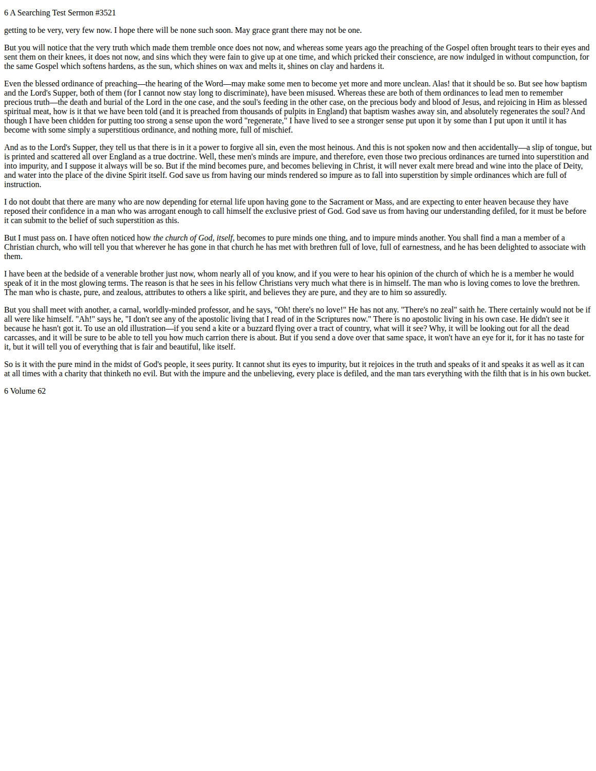6 A Searching Test Sermon #3521
getting to be very, very few now. I hope there will be none such soon. May grace grant there may not be one.
But you will notice that the very truth which made them tremble once does not now, and whereas some years ago the preaching of the Gospel often brought tears to their eyes and sent them on their knees, it does not now, and sins which they were fain to give up at one time, and which pricked their conscience, are now indulged in without compunction, for the same Gospel which softens hardens, as the sun, which shines on wax and melts it, shines on clay and hardens it.
Even the blessed ordinance of preaching—the hearing of the Word—may make some men to become yet more and more unclean. Alas! that it should be so. But see how baptism and the Lord's Supper, both of them (for I cannot now stay long to discriminate), have been misused. Whereas these are both of them ordinances to lead men to remember precious truth—the death and burial of the Lord in the one case, and the soul's feeding in the other case, on the precious body and blood of Jesus, and rejoicing in Him as blessed spiritual meat, how is it that we have been told (and it is preached from thousands of pulpits in England) that baptism washes away sin, and absolutely regenerates the soul? And though I have been chidden for putting too strong a sense upon the word "regenerate," I have lived to see a stronger sense put upon it by some than I put upon it until it has become with some simply a superstitious ordinance, and nothing more, full of mischief.
And as to the Lord's Supper, they tell us that there is in it a power to forgive all sin, even the most heinous. And this is not spoken now and then accidentally—a slip of tongue, but is printed and scattered all over England as a true doctrine. Well, these men's minds are impure, and therefore, even those two precious ordinances are turned into superstition and into impurity, and I suppose it always will be so. But if the mind becomes pure, and becomes believing in Christ, it will never exalt mere bread and wine into the place of Deity, and water into the place of the divine Spirit itself. God save us from having our minds rendered so impure as to fall into superstition by simple ordinances which are full of instruction.
I do not doubt that there are many who are now depending for eternal life upon having gone to the Sacrament or Mass, and are expecting to enter heaven because they have reposed their confidence in a man who was arrogant enough to call himself the exclusive priest of God. God save us from having our understanding defiled, for it must be before it can submit to the belief of such superstition as this.
But I must pass on. I have often noticed how the church of God, itself, becomes to pure minds one thing, and to impure minds another. You shall find a man a member of a Christian church, who will tell you that wherever he has gone in that church he has met with brethren full of love, full of earnestness, and he has been delighted to associate with them.
I have been at the bedside of a venerable brother just now, whom nearly all of you know, and if you were to hear his opinion of the church of which he is a member he would speak of it in the most glowing terms. The reason is that he sees in his fellow Christians very much what there is in himself. The man who is loving comes to love the brethren. The man who is chaste, pure, and zealous, attributes to others a like spirit, and believes they are pure, and they are to him so assuredly.
But you shall meet with another, a carnal, worldly-minded professor, and he says, "Oh! there's no love!" He has not any. "There's no zeal" saith he. There certainly would not be if all were like himself. "Ah!" says he, "I don't see any of the apostolic living that I read of in the Scriptures now." There is no apostolic living in his own case. He didn't see it because he hasn't got it. To use an old illustration—if you send a kite or a buzzard flying over a tract of country, what will it see? Why, it will be looking out for all the dead carcasses, and it will be sure to be able to tell you how much carrion there is about. But if you send a dove over that same space, it won't have an eye for it, for it has no taste for it, but it will tell you of everything that is fair and beautiful, like itself.
So is it with the pure mind in the midst of God's people, it sees purity. It cannot shut its eyes to impurity, but it rejoices in the truth and speaks of it and speaks it as well as it can at all times with a charity that thinketh no evil. But with the impure and the unbelieving, every place is defiled, and the man tars everything with the filth that is in his own bucket.
6 Volume 62